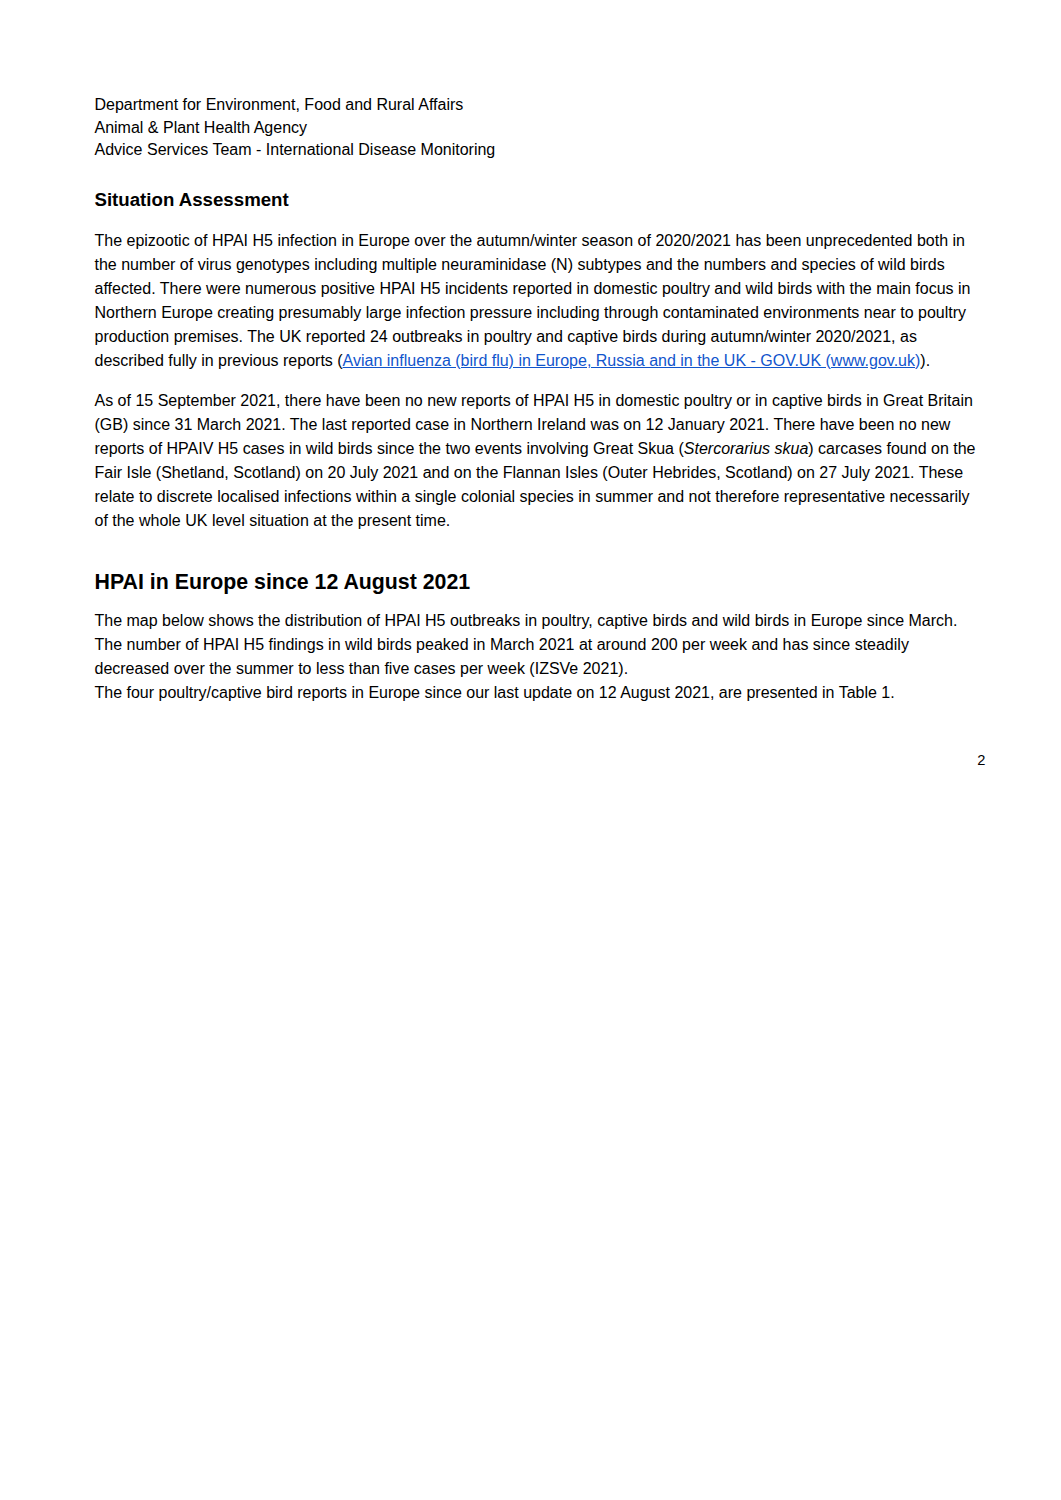Department for Environment, Food and Rural Affairs
Animal & Plant Health Agency
Advice Services Team - International Disease Monitoring
Situation Assessment
The epizootic of HPAI H5 infection in Europe over the autumn/winter season of 2020/2021 has been unprecedented both in the number of virus genotypes including multiple neuraminidase (N) subtypes and the numbers and species of wild birds affected. There were numerous positive HPAI H5 incidents reported in domestic poultry and wild birds with the main focus in Northern Europe creating presumably large infection pressure including through contaminated environments near to poultry production premises. The UK reported 24 outbreaks in poultry and captive birds during autumn/winter 2020/2021, as described fully in previous reports (Avian influenza (bird flu) in Europe, Russia and in the UK - GOV.UK (www.gov.uk)).
As of 15 September 2021, there have been no new reports of HPAI H5 in domestic poultry or in captive birds in Great Britain (GB) since 31 March 2021. The last reported case in Northern Ireland was on 12 January 2021. There have been no new reports of HPAIV H5 cases in wild birds since the two events involving Great Skua (Stercorarius skua) carcases found on the Fair Isle (Shetland, Scotland) on 20 July 2021 and on the Flannan Isles (Outer Hebrides, Scotland) on 27 July 2021. These relate to discrete localised infections within a single colonial species in summer and not therefore representative necessarily of the whole UK level situation at the present time.
HPAI in Europe since 12 August 2021
The map below shows the distribution of HPAI H5 outbreaks in poultry, captive birds and wild birds in Europe since March. The number of HPAI H5 findings in wild birds peaked in March 2021 at around 200 per week and has since steadily decreased over the summer to less than five cases per week (IZSVe 2021).
The four poultry/captive bird reports in Europe since our last update on 12 August 2021, are presented in Table 1.
2